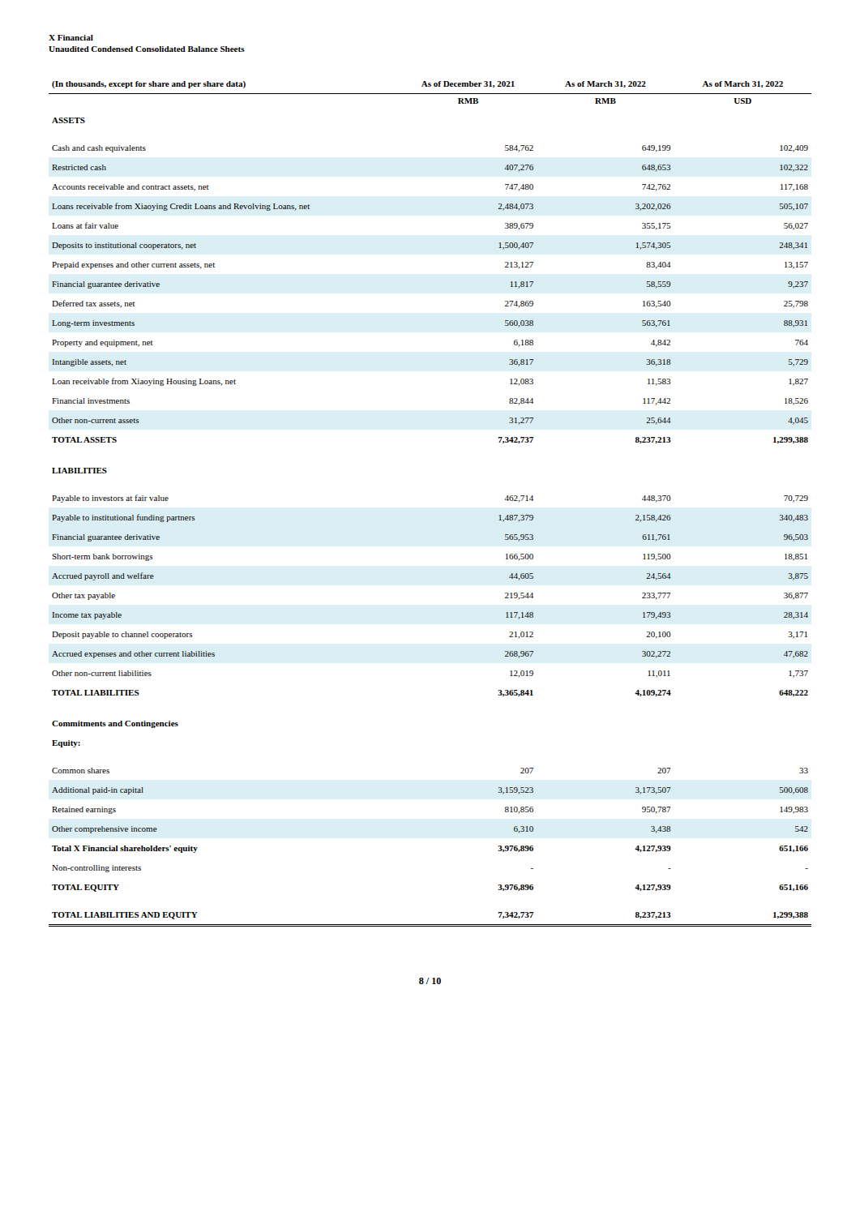X Financial
Unaudited Condensed Consolidated Balance Sheets
| (In thousands, except for share and per share data) | As of December 31, 2021 | As of March 31, 2022 | As of March 31, 2022 |
| --- | --- | --- | --- |
| | RMB | RMB | USD |
| ASSETS | | | |
| Cash and cash equivalents | 584,762 | 649,199 | 102,409 |
| Restricted cash | 407,276 | 648,653 | 102,322 |
| Accounts receivable and contract assets, net | 747,480 | 742,762 | 117,168 |
| Loans receivable from Xiaoying Credit Loans and Revolving Loans, net | 2,484,073 | 3,202,026 | 505,107 |
| Loans at fair value | 389,679 | 355,175 | 56,027 |
| Deposits to institutional cooperators, net | 1,500,407 | 1,574,305 | 248,341 |
| Prepaid expenses and other current assets, net | 213,127 | 83,404 | 13,157 |
| Financial guarantee derivative | 11,817 | 58,559 | 9,237 |
| Deferred tax assets, net | 274,869 | 163,540 | 25,798 |
| Long-term investments | 560,038 | 563,761 | 88,931 |
| Property and equipment, net | 6,188 | 4,842 | 764 |
| Intangible assets, net | 36,817 | 36,318 | 5,729 |
| Loan receivable from Xiaoying Housing Loans, net | 12,083 | 11,583 | 1,827 |
| Financial investments | 82,844 | 117,442 | 18,526 |
| Other non-current assets | 31,277 | 25,644 | 4,045 |
| TOTAL ASSETS | 7,342,737 | 8,237,213 | 1,299,388 |
| LIABILITIES | | | |
| Payable to investors at fair value | 462,714 | 448,370 | 70,729 |
| Payable to institutional funding partners | 1,487,379 | 2,158,426 | 340,483 |
| Financial guarantee derivative | 565,953 | 611,761 | 96,503 |
| Short-term bank borrowings | 166,500 | 119,500 | 18,851 |
| Accrued payroll and welfare | 44,605 | 24,564 | 3,875 |
| Other tax payable | 219,544 | 233,777 | 36,877 |
| Income tax payable | 117,148 | 179,493 | 28,314 |
| Deposit payable to channel cooperators | 21,012 | 20,100 | 3,171 |
| Accrued expenses and other current liabilities | 268,967 | 302,272 | 47,682 |
| Other non-current liabilities | 12,019 | 11,011 | 1,737 |
| TOTAL LIABILITIES | 3,365,841 | 4,109,274 | 648,222 |
| Commitments and Contingencies | | | |
| Equity: | | | |
| Common shares | 207 | 207 | 33 |
| Additional paid-in capital | 3,159,523 | 3,173,507 | 500,608 |
| Retained earnings | 810,856 | 950,787 | 149,983 |
| Other comprehensive income | 6,310 | 3,438 | 542 |
| Total X Financial shareholders' equity | 3,976,896 | 4,127,939 | 651,166 |
| Non-controlling interests | - | - | - |
| TOTAL EQUITY | 3,976,896 | 4,127,939 | 651,166 |
| TOTAL LIABILITIES AND EQUITY | 7,342,737 | 8,237,213 | 1,299,388 |
8 / 10